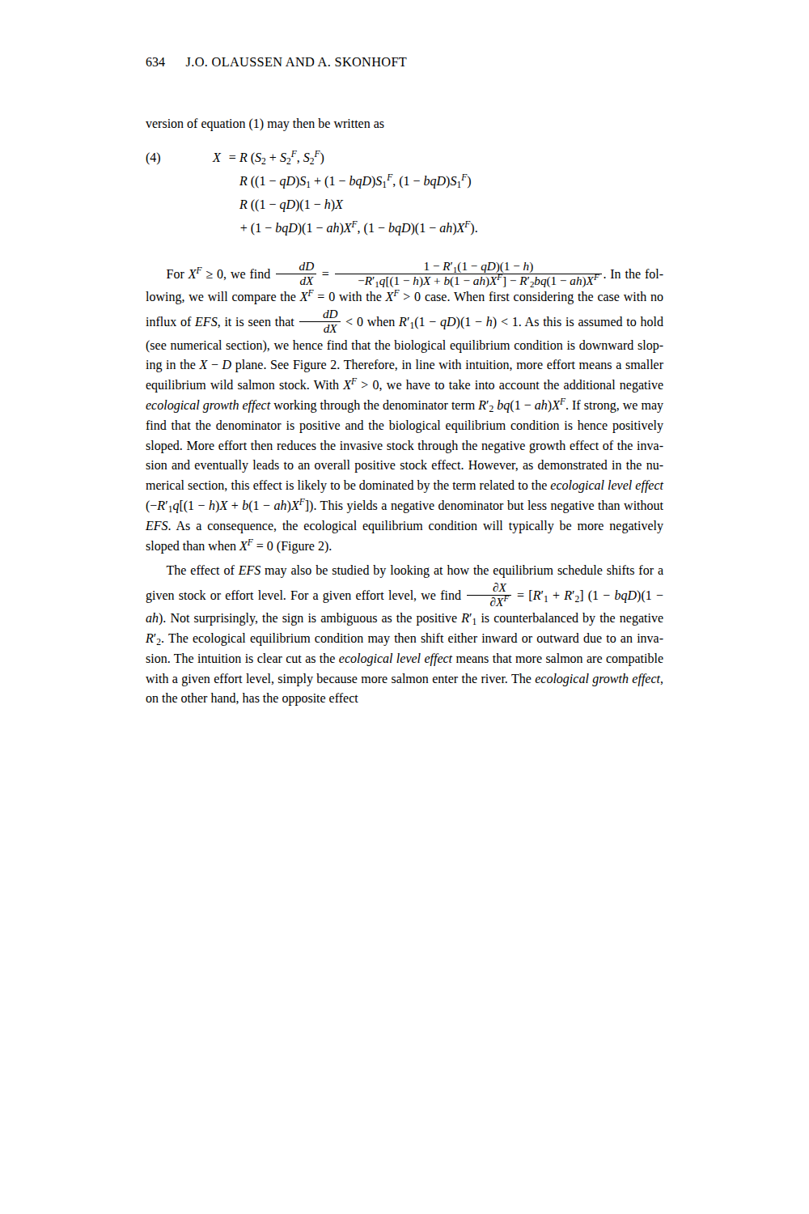634 J.O. OLAUSSEN AND A. SKONHOFT
version of equation (1) may then be written as
(4)
X = R (S2 + S2F, S2F)
X = R ((1 − qD) S1 + (1 − bqD)S1F, (1 − bqD)S1F)
X = R ((1 − qD)(1 − h)X
+ (1 − bqD)(1 − ah)XF, (1 − bqD)(1 − ah)XF).
For XF ≥ 0, we find dD dX = 1 − R′1(1 − qD)(1 − h)−R′1q[(1 − h)X + b(1 − ah)XF] − R′2bq(1 − ah)XF. In the following, we will compare the XF = 0 with the XF > 0 case. When first considering the case with no influx of EFS, it is seen that dD dX < 0 when R′1(1 − qD)(1 − h) < 1. As this is assumed to hold (see numerical section), we hence find that the biological equilibrium condition is downward sloping in the X − D plane. See Figure 2. Therefore, in line with intuition, more effort means a smaller equilibrium wild salmon stock. With XF > 0, we have to take into account the additional negative ecological growth effect working through the denominator term R′2 bq(1 − ah)XF. If strong, we may find that the denominator is positive and the biological equilibrium condition is hence positively sloped. More effort then reduces the invasive stock through the negative growth effect of the invasion and eventually leads to an overall positive stock effect. However, as demonstrated in the numerical section, this effect is likely to be dominated by the term related to the ecological level effect (−R′1q[(1 − h)X + b(1 − ah)XF]). This yields a negative denominator but less negative than without EFS. As a consequence, the ecological equilibrium condition will typically be more negatively sloped than when XF = 0 (Figure 2).
The effect of EFS may also be studied by looking at how the equilibrium schedule shifts for a given stock or effort level. For a given effort level, we find ∂X∂XF = [R′1 + R′2] (1 − bqD)(1 − ah). Not surprisingly, the sign is ambiguous as the positive R′1 is counterbalanced by the negative R′2. The ecological equilibrium condition may then shift either inward or outward due to an invasion. The intuition is clear cut as the ecological level effect means that more salmon are compatible with a given effort level, simply because more salmon enter the river. The ecological growth effect, on the other hand, has the opposite effect